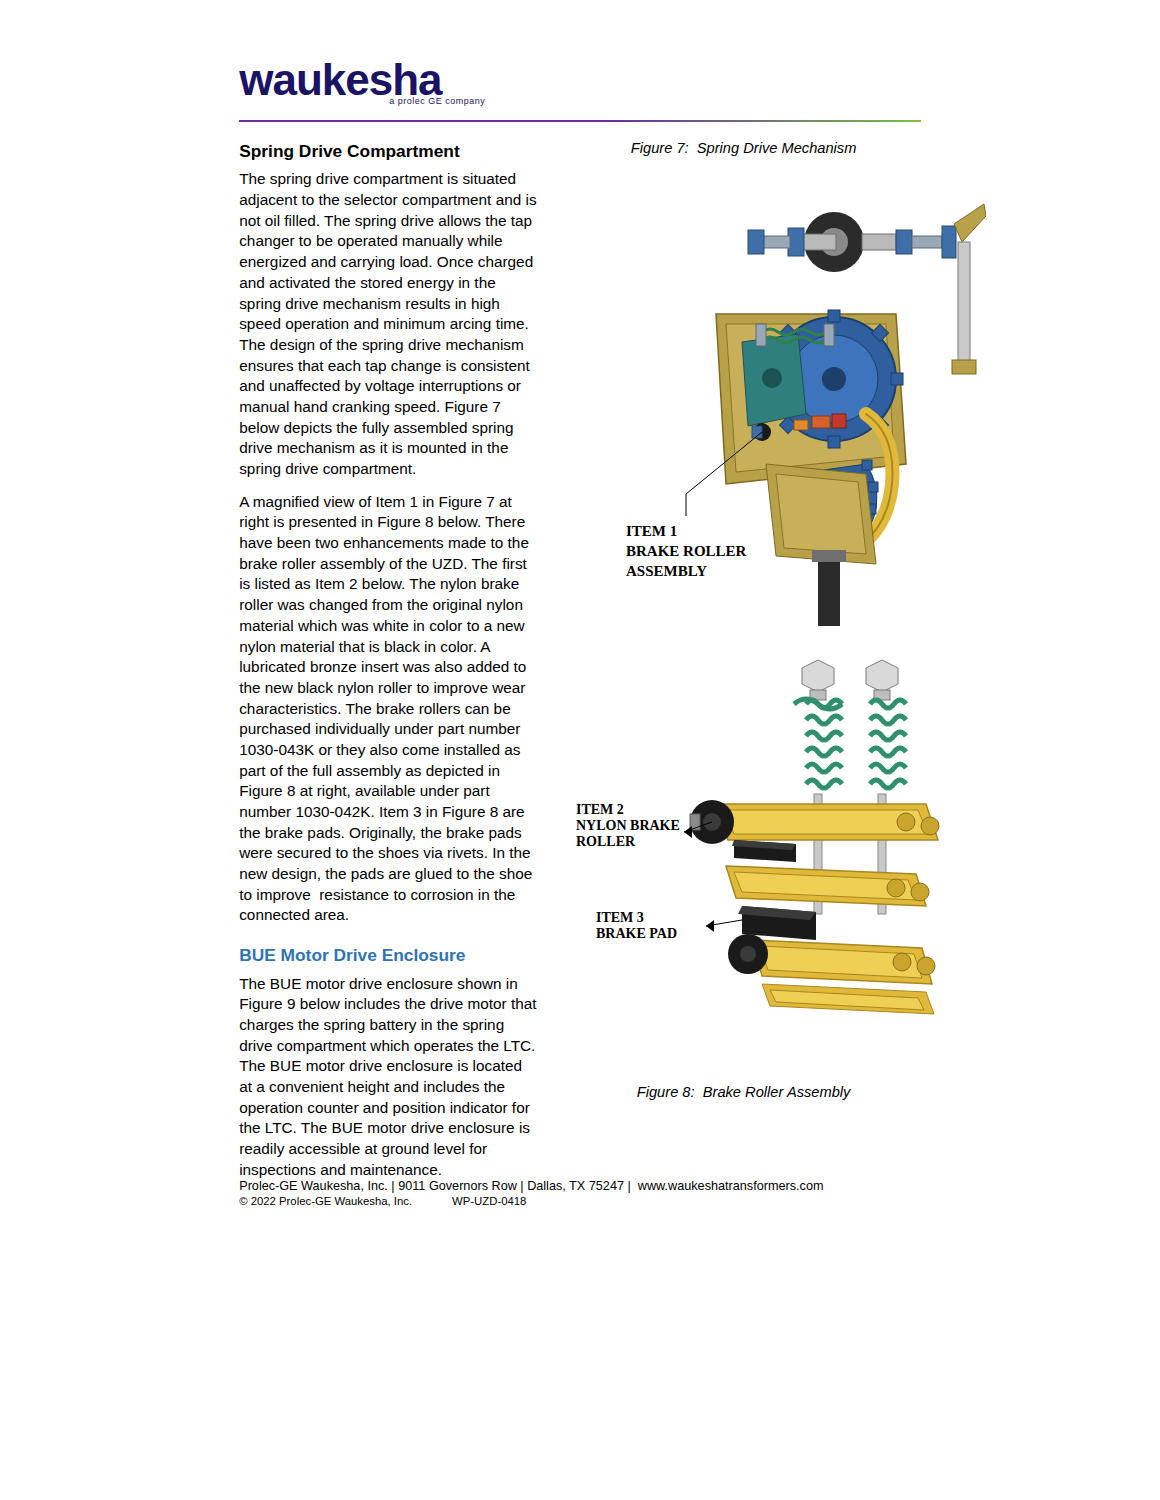waukesha
a prolec GE company
Spring Drive Compartment
The spring drive compartment is situated adjacent to the selector compartment and is not oil filled. The spring drive allows the tap changer to be operated manually while energized and carrying load. Once charged and activated the stored energy in the spring drive mechanism results in high speed operation and minimum arcing time. The design of the spring drive mechanism ensures that each tap change is consistent and unaffected by voltage interruptions or manual hand cranking speed. Figure 7 below depicts the fully assembled spring drive mechanism as it is mounted in the spring drive compartment.
A magnified view of Item 1 in Figure 7 at right is presented in Figure 8 below. There have been two enhancements made to the brake roller assembly of the UZD. The first is listed as Item 2 below. The nylon brake roller was changed from the original nylon material which was white in color to a new nylon material that is black in color. A lubricated bronze insert was also added to the new black nylon roller to improve wear characteristics. The brake rollers can be purchased individually under part number 1030-043K or they also come installed as part of the full assembly as depicted in Figure 8 at right, available under part number 1030-042K. Item 3 in Figure 8 are the brake pads. Originally, the brake pads were secured to the shoes via rivets. In the new design, the pads are glued to the shoe to improve resistance to corrosion in the connected area.
BUE Motor Drive Enclosure
The BUE motor drive enclosure shown in Figure 9 below includes the drive motor that charges the spring battery in the spring drive compartment which operates the LTC. The BUE motor drive enclosure is located at a convenient height and includes the operation counter and position indicator for the LTC. The BUE motor drive enclosure is readily accessible at ground level for inspections and maintenance.
Figure 7: Spring Drive Mechanism
ITEM 1 BRAKE ROLLER ASSEMBLY
ITEM 2 NYLON BRAKE ROLLER ITEM 3 BRAKE PAD
Figure 8: Brake Roller Assembly
Prolec-GE Waukesha, Inc. | 9011 Governors Row | Dallas, TX 75247 | www.waukeshatransformers.com
© 2022 Prolec-GE Waukesha, Inc.WP-UZD-0418